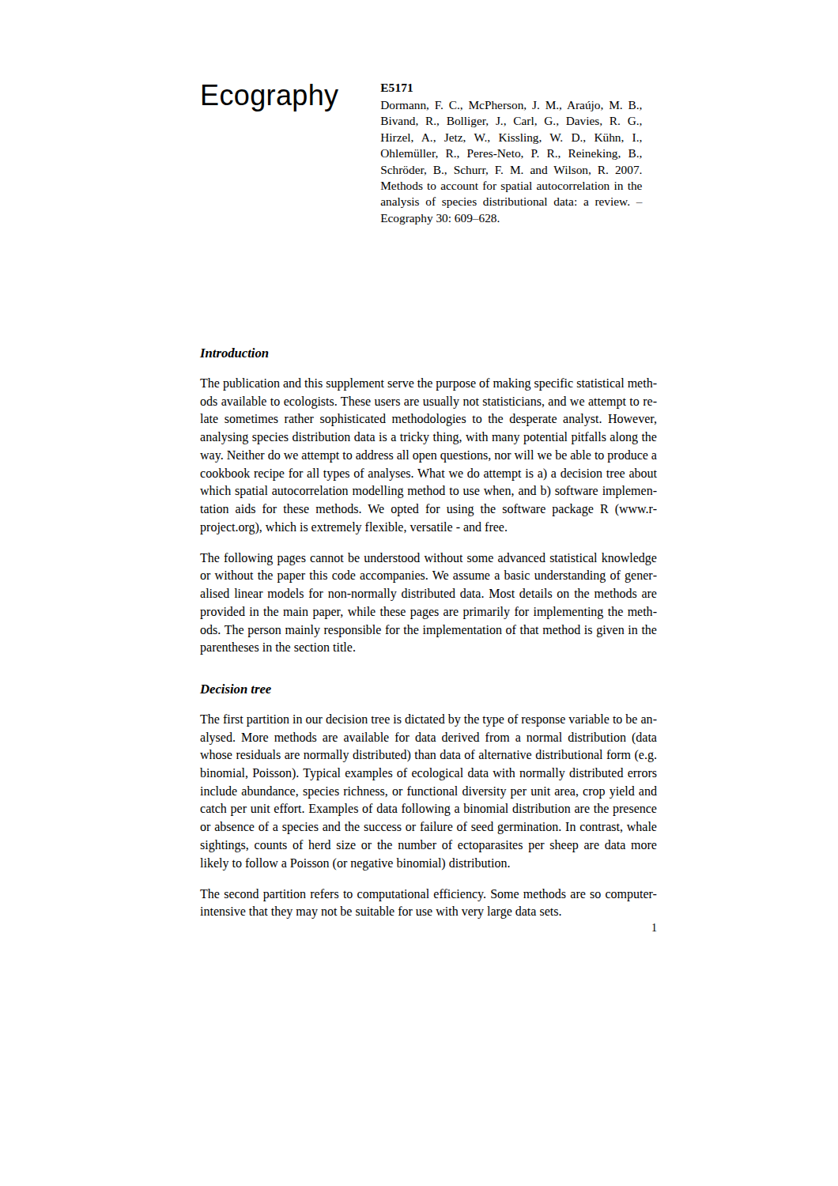Ecography
E5171 Dormann, F. C., McPherson, J. M., Araújo, M. B., Bivand, R., Bolliger, J., Carl, G., Davies, R. G., Hirzel, A., Jetz, W., Kissling, W. D., Kühn, I., Ohlemüller, R., Peres-Neto, P. R., Reineking, B., Schröder, B., Schurr, F. M. and Wilson, R. 2007. Methods to account for spatial autocorrelation in the analysis of species distributional data: a review. – Ecography 30: 609–628.
Introduction
The publication and this supplement serve the purpose of making specific statistical methods available to ecologists. These users are usually not statisticians, and we attempt to relate sometimes rather sophisticated methodologies to the desperate analyst. However, analysing species distribution data is a tricky thing, with many potential pitfalls along the way. Neither do we attempt to address all open questions, nor will we be able to produce a cookbook recipe for all types of analyses. What we do attempt is a) a decision tree about which spatial autocorrelation modelling method to use when, and b) software implementation aids for these methods. We opted for using the software package R (www.r-project.org), which is extremely flexible, versatile - and free.
The following pages cannot be understood without some advanced statistical knowledge or without the paper this code accompanies. We assume a basic understanding of generalised linear models for non-normally distributed data. Most details on the methods are provided in the main paper, while these pages are primarily for implementing the methods. The person mainly responsible for the implementation of that method is given in the parentheses in the section title.
Decision tree
The first partition in our decision tree is dictated by the type of response variable to be analysed. More methods are available for data derived from a normal distribution (data whose residuals are normally distributed) than data of alternative distributional form (e.g. binomial, Poisson). Typical examples of ecological data with normally distributed errors include abundance, species richness, or functional diversity per unit area, crop yield and catch per unit effort. Examples of data following a binomial distribution are the presence or absence of a species and the success or failure of seed germination. In contrast, whale sightings, counts of herd size or the number of ectoparasites per sheep are data more likely to follow a Poisson (or negative binomial) distribution.
The second partition refers to computational efficiency. Some methods are so computer-intensive that they may not be suitable for use with very large data sets.
1